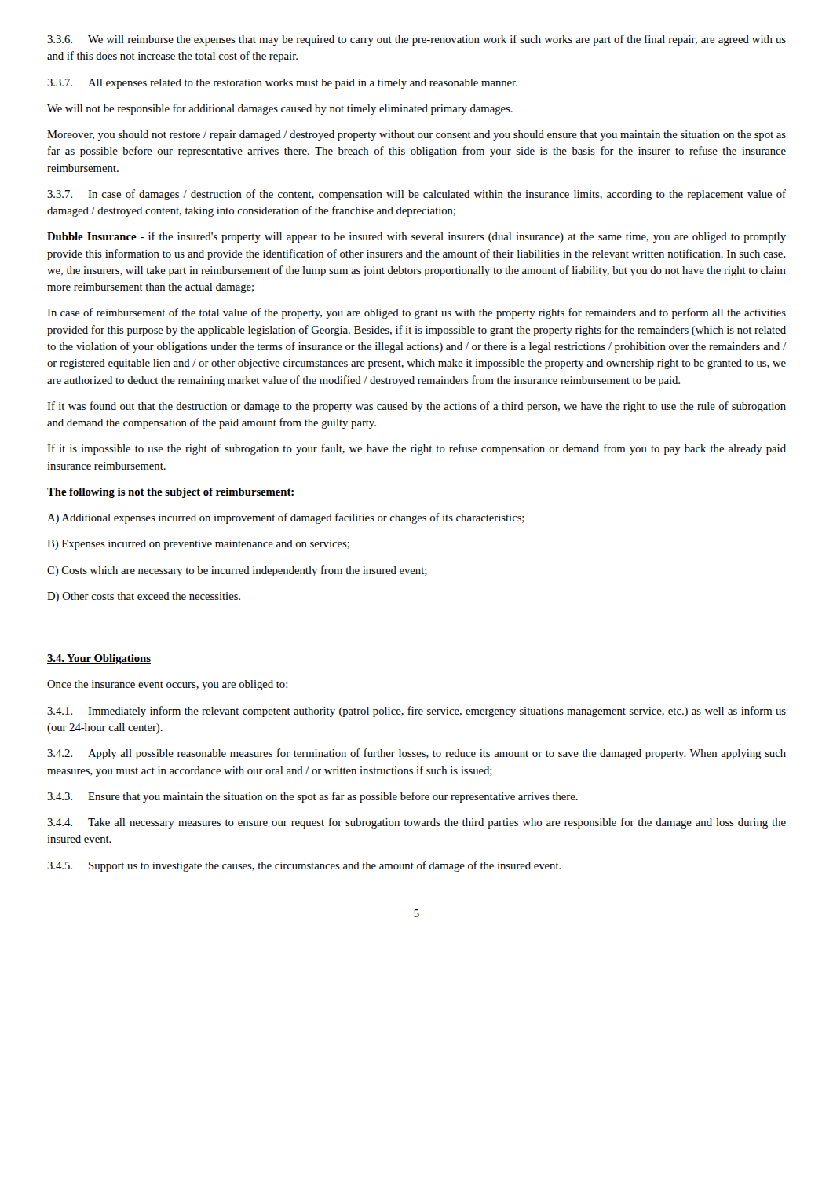3.3.6. We will reimburse the expenses that may be required to carry out the pre-renovation work if such works are part of the final repair, are agreed with us and if this does not increase the total cost of the repair.
3.3.7. All expenses related to the restoration works must be paid in a timely and reasonable manner.
We will not be responsible for additional damages caused by not timely eliminated primary damages.
Moreover, you should not restore / repair damaged / destroyed property without our consent and you should ensure that you maintain the situation on the spot as far as possible before our representative arrives there. The breach of this obligation from your side is the basis for the insurer to refuse the insurance reimbursement.
3.3.7. In case of damages / destruction of the content, compensation will be calculated within the insurance limits, according to the replacement value of damaged / destroyed content, taking into consideration of the franchise and depreciation;
Dubble Insurance - if the insured's property will appear to be insured with several insurers (dual insurance) at the same time, you are obliged to promptly provide this information to us and provide the identification of other insurers and the amount of their liabilities in the relevant written notification. In such case, we, the insurers, will take part in reimbursement of the lump sum as joint debtors proportionally to the amount of liability, but you do not have the right to claim more reimbursement than the actual damage;
In case of reimbursement of the total value of the property, you are obliged to grant us with the property rights for remainders and to perform all the activities provided for this purpose by the applicable legislation of Georgia. Besides, if it is impossible to grant the property rights for the remainders (which is not related to the violation of your obligations under the terms of insurance or the illegal actions) and / or there is a legal restrictions / prohibition over the remainders and / or registered equitable lien and / or other objective circumstances are present, which make it impossible the property and ownership right to be granted to us, we are authorized to deduct the remaining market value of the modified / destroyed remainders from the insurance reimbursement to be paid.
If it was found out that the destruction or damage to the property was caused by the actions of a third person, we have the right to use the rule of subrogation and demand the compensation of the paid amount from the guilty party.
If it is impossible to use the right of subrogation to your fault, we have the right to refuse compensation or demand from you to pay back the already paid insurance reimbursement.
The following is not the subject of reimbursement:
A) Additional expenses incurred on improvement of damaged facilities or changes of its characteristics;
B) Expenses incurred on preventive maintenance and on services;
C) Costs which are necessary to be incurred independently from the insured event;
D) Other costs that exceed the necessities.
3.4. Your Obligations
Once the insurance event occurs, you are obliged to:
3.4.1. Immediately inform the relevant competent authority (patrol police, fire service, emergency situations management service, etc.) as well as inform us (our 24-hour call center).
3.4.2. Apply all possible reasonable measures for termination of further losses, to reduce its amount or to save the damaged property. When applying such measures, you must act in accordance with our oral and / or written instructions if such is issued;
3.4.3. Ensure that you maintain the situation on the spot as far as possible before our representative arrives there.
3.4.4. Take all necessary measures to ensure our request for subrogation towards the third parties who are responsible for the damage and loss during the insured event.
3.4.5. Support us to investigate the causes, the circumstances and the amount of damage of the insured event.
5